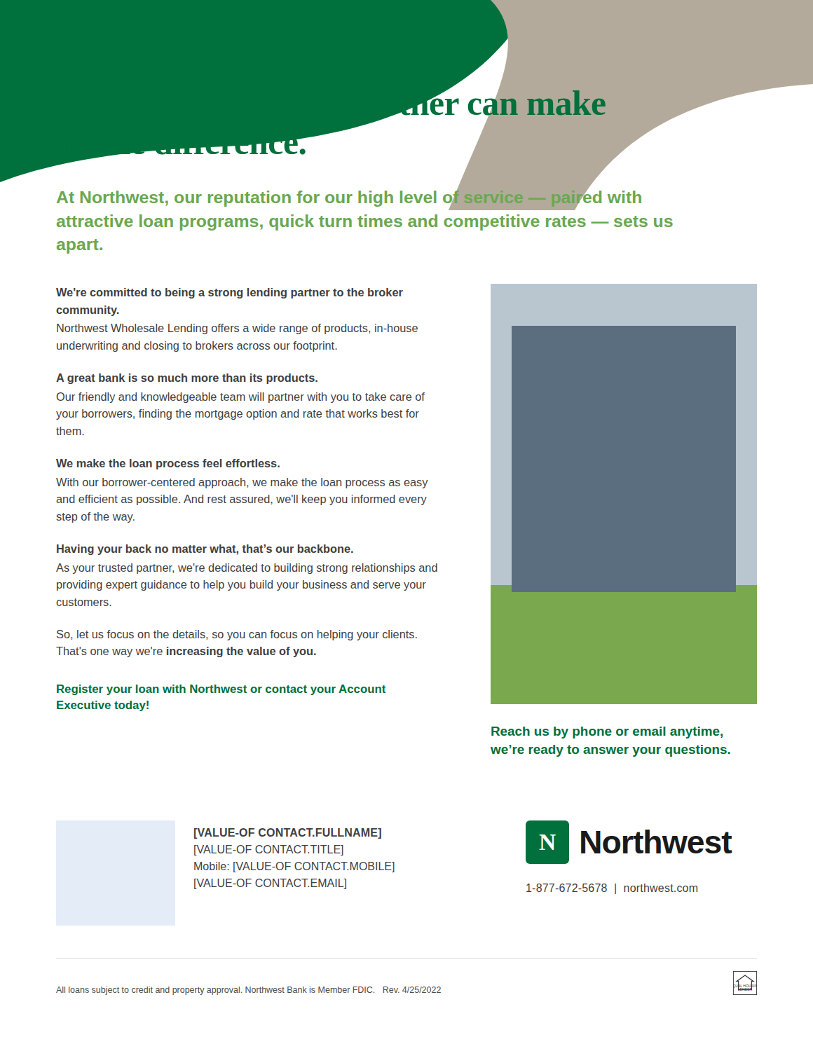The right mortgage partner can make all the difference.
At Northwest, our reputation for our high level of service — paired with attractive loan programs, quick turn times and competitive rates — sets us apart.
We're committed to being a strong lending partner to the broker community.
Northwest Wholesale Lending offers a wide range of products, in-house underwriting and closing to brokers across our footprint.
A great bank is so much more than its products.
Our friendly and knowledgeable team will partner with you to take care of your borrowers, finding the mortgage option and rate that works best for them.
We make the loan process feel effortless.
With our borrower-centered approach, we make the loan process as easy and efficient as possible. And rest assured, we'll keep you informed every step of the way.
Having your back no matter what, that’s our backbone.
As your trusted partner, we're dedicated to building strong relationships and providing expert guidance to help you build your business and serve your customers.
So, let us focus on the details, so you can focus on helping your clients. That's one way we're increasing the value of you.
Register your loan with Northwest or contact your Account Executive today!
Reach us by phone or email anytime, we’re ready to answer your questions.
[VALUE-OF CONTACT.FULLNAME]
[VALUE-OF CONTACT.TITLE]
Mobile: [VALUE-OF CONTACT.MOBILE]
[VALUE-OF CONTACT.EMAIL]
Northwest
1-877-672-5678 | northwest.com
All loans subject to credit and property approval. Northwest Bank is Member FDIC. Rev. 4/25/2022
EQUAL HOUSING LENDER